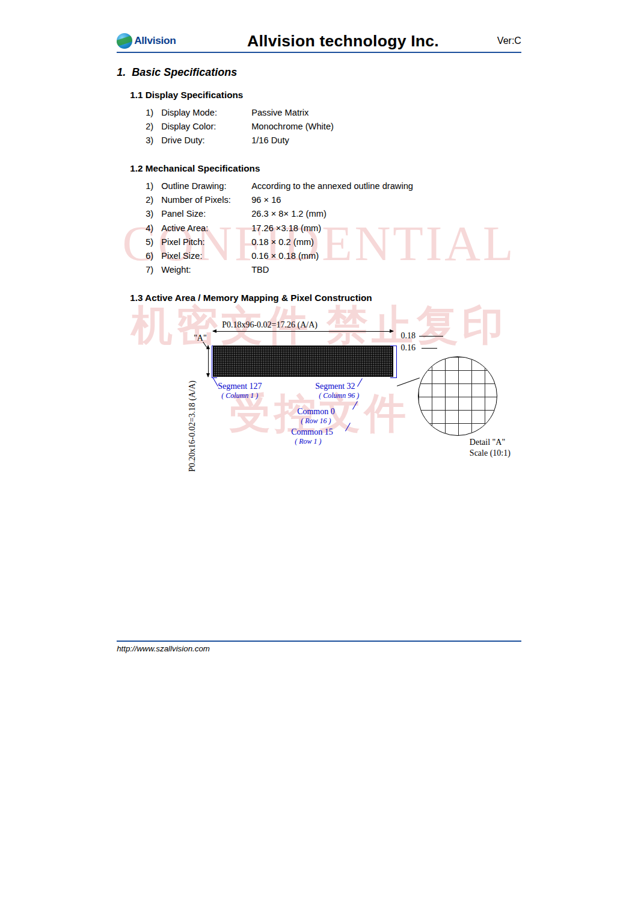CONFIDENTIAL
机密文件 禁止复印
受控文件
All vision
Allvision technology Inc.
Ver:C
1. Basic Specifications
1.1 Display Specifications
1) Display Mode: Passive Matrix
2) Display Color: Monochrome (White)
3) Drive Duty: 1/16 Duty
1.2 Mechanical Specifications
1) Outline Drawing: According to the annexed outline drawing
2) Number of Pixels: 96 × 16
3) Panel Size: 26.3 × 8× 1.2 (mm)
4) Active Area: 17.26 ×3.18 (mm)
5) Pixel Pitch: 0.18 × 0.2 (mm)
6) Pixel Size: 0.16 × 0.18 (mm)
7) Weight: TBD
1.3 Active Area / Memory Mapping & Pixel Construction
P0.18x96-0.02=17.26 (A/A)
"A"
P0.20x16-0.02=3.18 (A/A)
Segment 127( Column 1 )
Segment 32( Column 96 )
Common 0( Row 16 )
Common 15( Row 1 )
0.18
0.16
0.2
0.18
Detail "A"
Scale (10:1)
http://www.szallvision.com